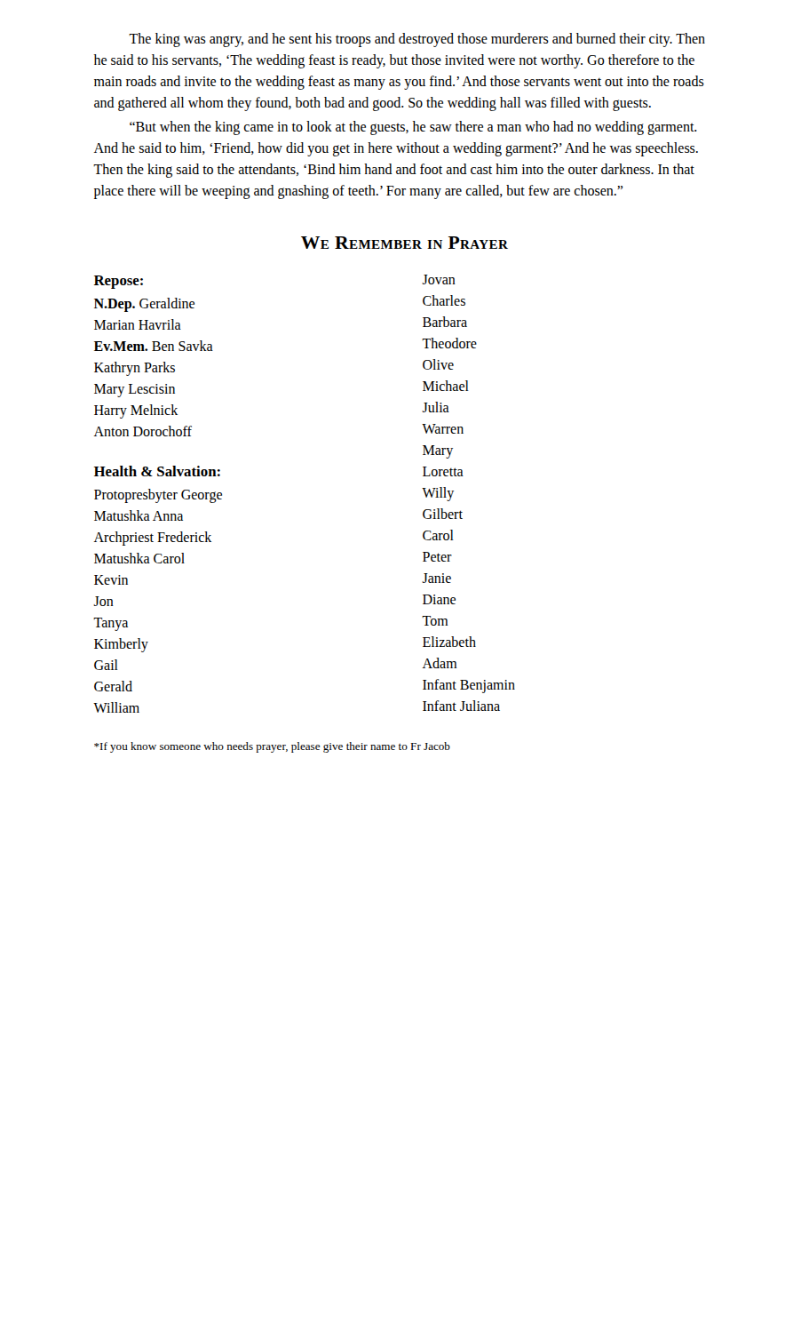The king was angry, and he sent his troops and destroyed those murderers and burned their city. Then he said to his servants, ‘The wedding feast is ready, but those invited were not worthy. Go therefore to the main roads and invite to the wedding feast as many as you find.’ And those servants went out into the roads and gathered all whom they found, both bad and good. So the wedding hall was filled with guests.
“But when the king came in to look at the guests, he saw there a man who had no wedding garment. And he said to him, ‘Friend, how did you get in here without a wedding garment?’ And he was speechless. Then the king said to the attendants, ‘Bind him hand and foot and cast him into the outer darkness. In that place there will be weeping and gnashing of teeth.’ For many are called, but few are chosen.”
We Remember in Prayer
Repose:
N.Dep. Geraldine
Marian Havrila
Ev.Mem. Ben Savka
Kathryn Parks
Mary Lescisin
Harry Melnick
Anton Dorochoff
Health & Salvation:
Protopresbyter George
Matushka Anna
Archpriest Frederick
Matushka Carol
Kevin
Jon
Tanya
Kimberly
Gail
Gerald
William
Jovan
Charles
Barbara
Theodore
Olive
Michael
Julia
Warren
Mary
Loretta
Willy
Gilbert
Carol
Peter
Janie
Diane
Tom
Elizabeth
Adam
Infant Benjamin
Infant Juliana
*If you know someone who needs prayer, please give their name to Fr Jacob